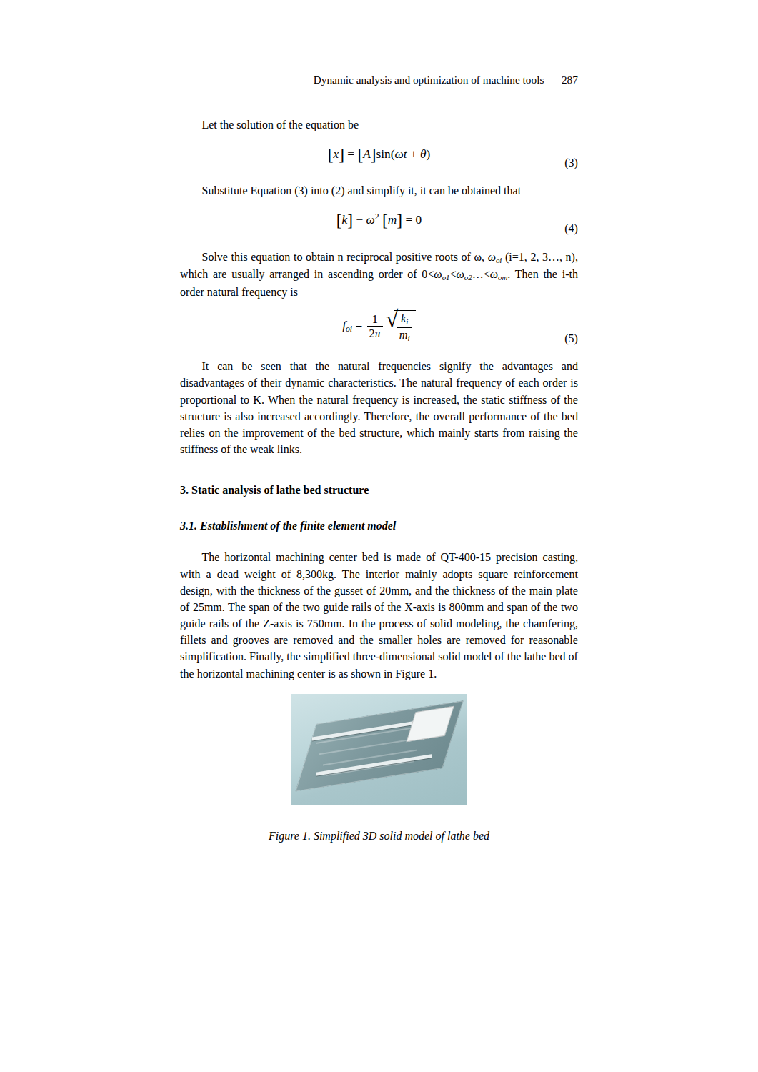Dynamic analysis and optimization of machine tools287
Let the solution of the equation be
[x] = [A] sin(ωt + θ) (3)
Substitute Equation (3) into (2) and simplify it, it can be obtained that
[k] − ω2 [m] = 0 (4)
Solve this equation to obtain n reciprocal positive roots of ω, ωoi (i=1, 2, 3…, n), which are usually arranged in ascending order of 0<ωo1<ωo2…<ωom. Then the i-th order natural frequency is
foi = 12π ki mi (5)
It can be seen that the natural frequencies signify the advantages and disadvantages of their dynamic characteristics. The natural frequency of each order is proportional to K. When the natural frequency is increased, the static stiffness of the structure is also increased accordingly. Therefore, the overall performance of the bed relies on the improvement of the bed structure, which mainly starts from raising the stiffness of the weak links.
3. Static analysis of lathe bed structure
3.1. Establishment of the finite element model
The horizontal machining center bed is made of QT-400-15 precision casting, with a dead weight of 8,300kg. The interior mainly adopts square reinforcement design, with the thickness of the gusset of 20mm, and the thickness of the main plate of 25mm. The span of the two guide rails of the X-axis is 800mm and span of the two guide rails of the Z-axis is 750mm. In the process of solid modeling, the chamfering, fillets and grooves are removed and the smaller holes are removed for reasonable simplification. Finally, the simplified three-dimensional solid model of the lathe bed of the horizontal machining center is as shown in Figure 1.
Figure 1. Simplified 3D solid model of lathe bed